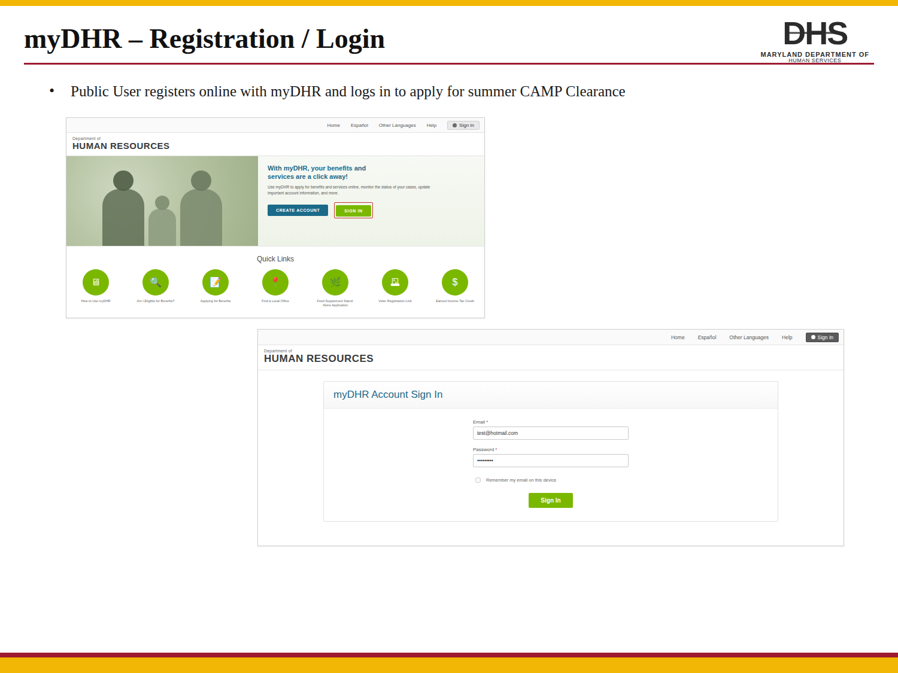DHS
MARYLAND DEPARTMENT OF HUMAN SERVICES
myDHR – Registration / Login
Public User registers online with myDHR and logs in to apply for summer CAMP Clearance
Home Español Other Languages Help Sign In
Department of
HUMAN RESOURCES
With myDHR, your benefits and
services are a click away!
Use myDHR to apply for benefits and services online, monitor the status of your cases, update important account information, and more.
CREATE ACCOUNT SIGN IN
Quick Links
🖥
How to Use myDHR
🔍
Am I Eligible for Benefits?
📝
Applying for Benefits
📍
Find a Local Office
🌿
Food Supplement Stand-Alone Application
🗳
Voter Registration Link
$
Earned Income Tax Credit
Home Español Other Languages Help Sign In
Department of
HUMAN RESOURCES
myDHR Account Sign In
Email *
Password *
Remember my email on this device
Sign In